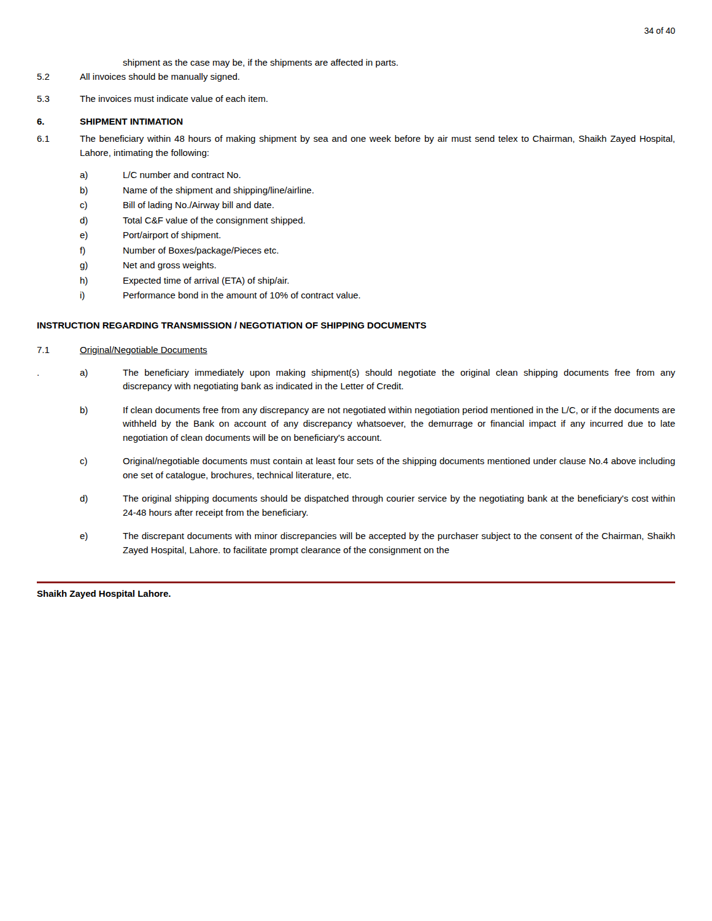34 of 40
shipment as the case may be, if the shipments are affected in parts.
5.2
All invoices should be manually signed.
5.3
The invoices must indicate value of each item.
6.
SHIPMENT INTIMATION
6.1
The beneficiary within 48 hours of making shipment by sea and one week before by air must send telex to Chairman, Shaikh Zayed Hospital, Lahore, intimating the following:
a)
L/C number and contract No.
b)
Name of the shipment and shipping/line/airline.
c)
Bill of lading No./Airway bill and date.
d)
Total C&F value of the consignment shipped.
e)
Port/airport of shipment.
f)
Number of Boxes/package/Pieces etc.
g)
Net and gross weights.
h)
Expected time of arrival (ETA) of ship/air.
i)
Performance bond in the amount of 10% of contract value.
INSTRUCTION REGARDING TRANSMISSION / NEGOTIATION OF SHIPPING DOCUMENTS
7.1
Original/Negotiable Documents
.
a)
The beneficiary immediately upon making shipment(s) should negotiate the original clean shipping documents free from any discrepancy with negotiating bank as indicated in the Letter of Credit.
b)
If clean documents free from any discrepancy are not negotiated within negotiation period mentioned in the L/C, or if the documents are withheld by the Bank on account of any discrepancy whatsoever, the demurrage or financial impact if any incurred due to late negotiation of clean documents will be on beneficiary's account.
c)
Original/negotiable documents must contain at least four sets of the shipping documents mentioned under clause No.4 above including one set of catalogue, brochures, technical literature, etc.
d)
The original shipping documents should be dispatched through courier service by the negotiating bank at the beneficiary's cost within 24-48 hours after receipt from the beneficiary.
e)
The discrepant documents with minor discrepancies will be accepted by the purchaser subject to the consent of the Chairman, Shaikh Zayed Hospital, Lahore. to facilitate prompt clearance of the consignment on the
Shaikh Zayed Hospital Lahore.